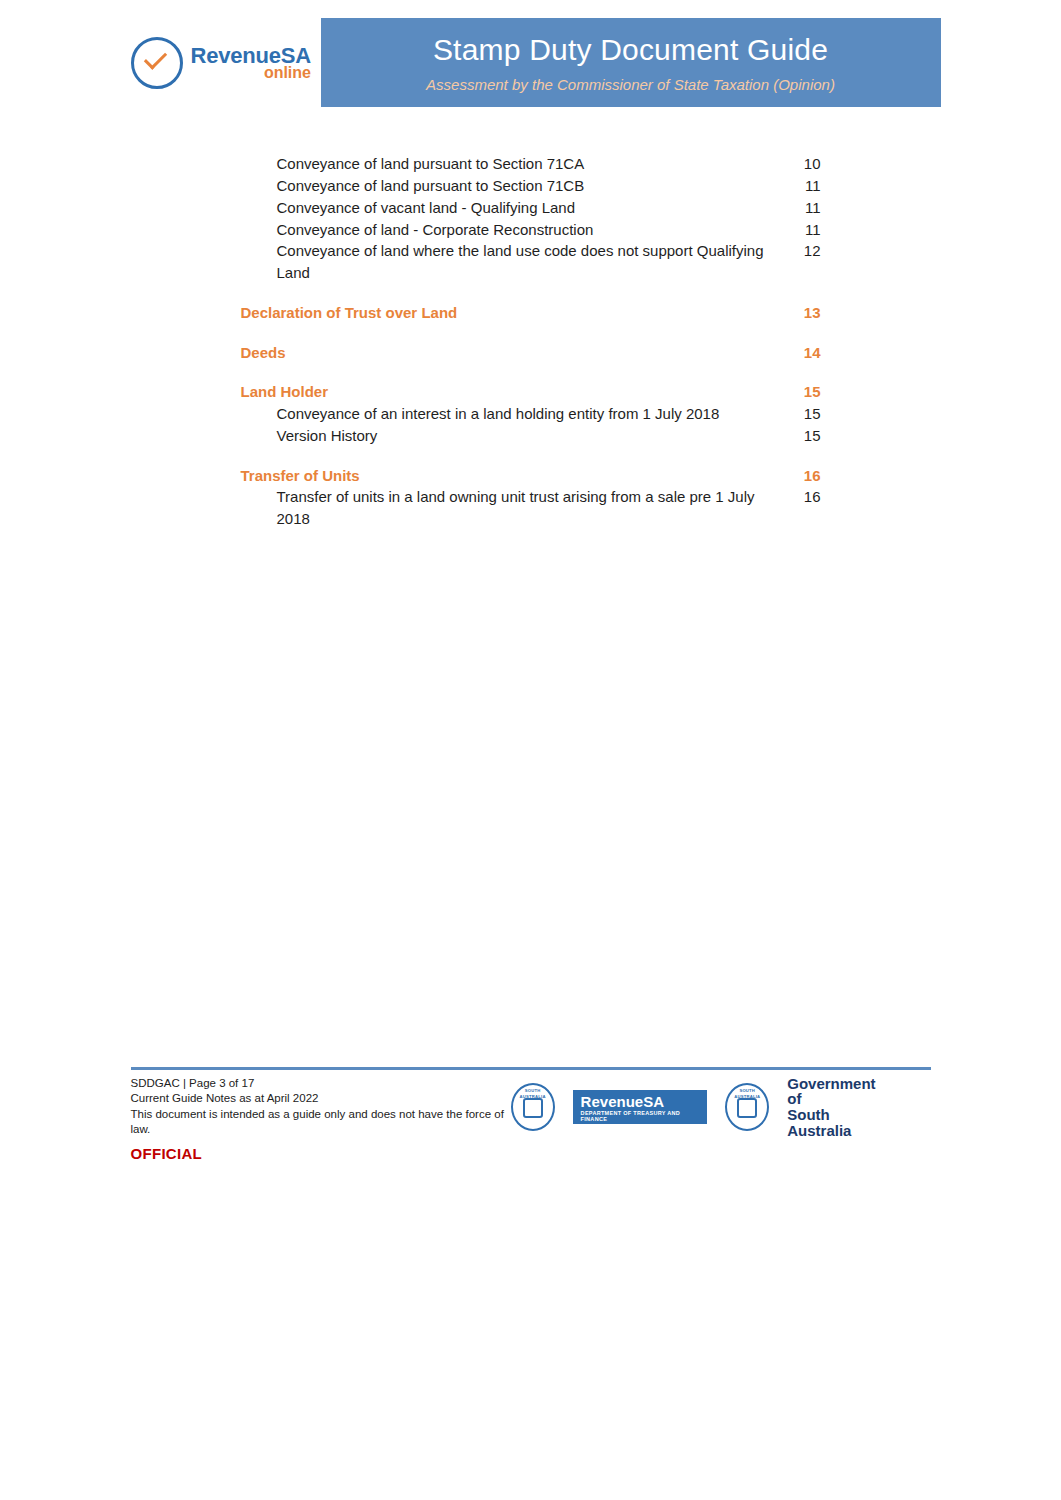RevenueSA
online
Stamp Duty Document Guide
Assessment by the Commissioner of State Taxation (Opinion)
Conveyance of land pursuant to Section 71CA 10
Conveyance of land pursuant to Section 71CB 11
Conveyance of vacant land - Qualifying Land 11
Conveyance of land - Corporate Reconstruction 11
Conveyance of land where the land use code does not support Qualifying Land 12
Declaration of Trust over Land 13
Deeds 14
Land Holder 15
Conveyance of an interest in a land holding entity from 1 July 201815
Version History 15
Transfer of Units 16
Transfer of units in a land owning unit trust arising from a sale pre 1 July 201816
SDDGAC | Page 3 of 17
Current Guide Notes as at April 2022
This document is intended as a guide only and does not have the force of law.
OFFICIAL
RevenueSADEPARTMENT OF TREASURY AND FINANCE
Government ofSouth Australia